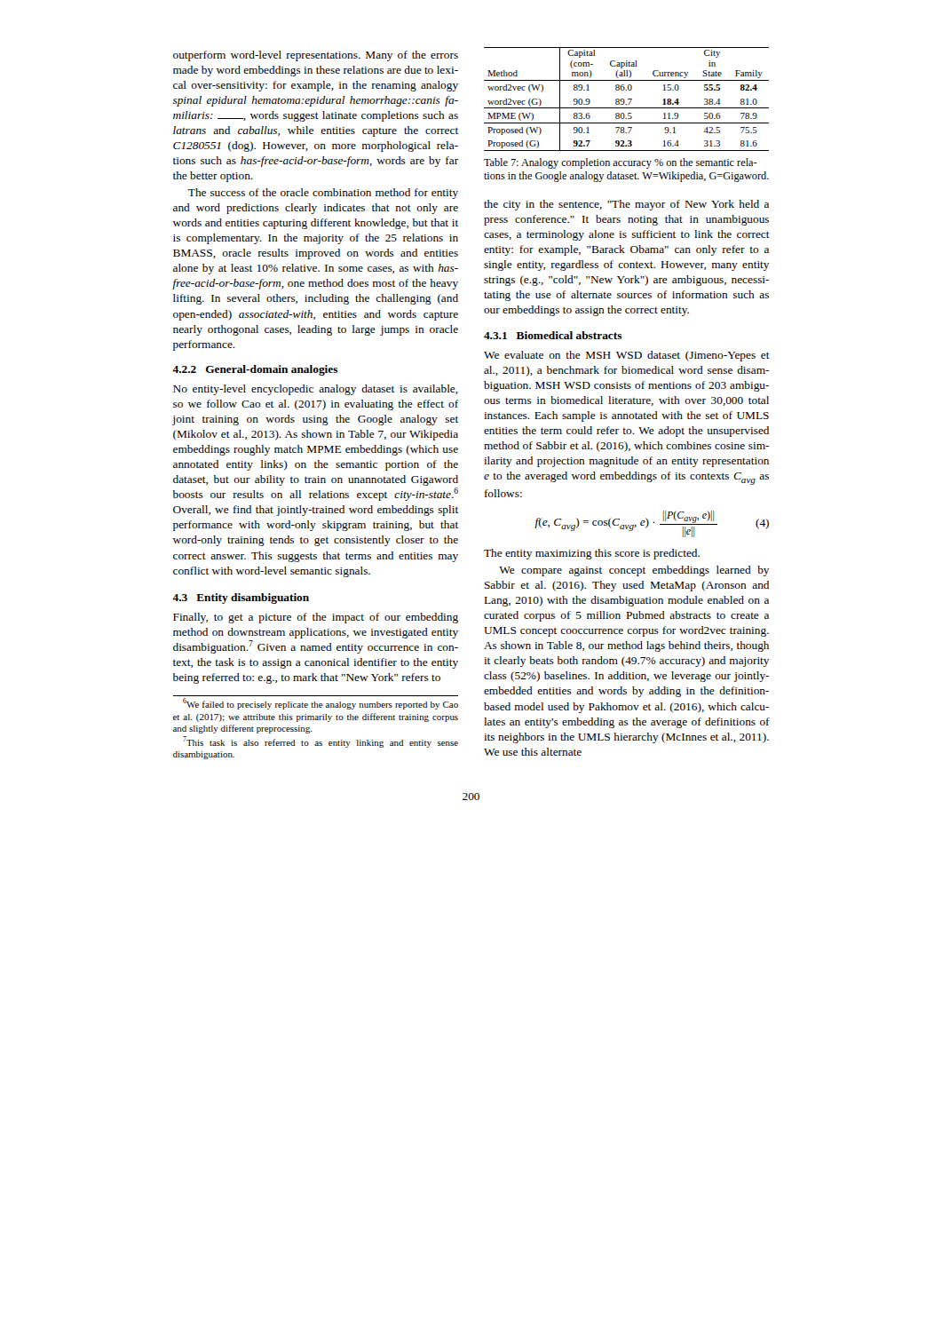outperform word-level representations. Many of the errors made by word embeddings in these relations are due to lexical over-sensitivity: for example, in the renaming analogy spinal epidural hematoma:epidural hemorrhage::canis familiaris: , words suggest latinate completions such as latrans and caballus, while entities capture the correct C1280551 (dog). However, on more morphological relations such as has-free-acid-or-base-form, words are by far the better option.
The success of the oracle combination method for entity and word predictions clearly indicates that not only are words and entities capturing different knowledge, but that it is complementary. In the majority of the 25 relations in BMASS, oracle results improved on words and entities alone by at least 10% relative. In some cases, as with has-free-acid-or-base-form, one method does most of the heavy lifting. In several others, including the challenging (and open-ended) associated-with, entities and words capture nearly orthogonal cases, leading to large jumps in oracle performance.
4.2.2 General-domain analogies
No entity-level encyclopedic analogy dataset is available, so we follow Cao et al. (2017) in evaluating the effect of joint training on words using the Google analogy set (Mikolov et al., 2013). As shown in Table 7, our Wikipedia embeddings roughly match MPME embeddings (which use annotated entity links) on the semantic portion of the dataset, but our ability to train on unannotated Gigaword boosts our results on all relations except city-in-state.6 Overall, we find that jointly-trained word embeddings split performance with word-only skipgram training, but that word-only training tends to get consistently closer to the correct answer. This suggests that terms and entities may conflict with word-level semantic signals.
4.3 Entity disambiguation
Finally, to get a picture of the impact of our embedding method on downstream applications, we investigated entity disambiguation.7 Given a named entity occurrence in context, the task is to assign a canonical identifier to the entity being referred to: e.g., to mark that "New York" refers to
6We failed to precisely replicate the analogy numbers reported by Cao et al. (2017); we attribute this primarily to the different training corpus and slightly different preprocessing.
7This task is also referred to as entity linking and entity sense disambiguation.
| Method | Capital (com- mon) | Capital (all) | Currency | City in State | Family |
| --- | --- | --- | --- | --- | --- |
| word2vec (W) | 89.1 | 86.0 | 15.0 | 55.5 | 82.4 |
| word2vec (G) | 90.9 | 89.7 | 18.4 | 38.4 | 81.0 |
| MPME (W) | 83.6 | 80.5 | 11.9 | 50.6 | 78.9 |
| Proposed (W) | 90.1 | 78.7 | 9.1 | 42.5 | 75.5 |
| Proposed (G) | 92.7 | 92.3 | 16.4 | 31.3 | 81.6 |
Table 7: Analogy completion accuracy % on the semantic relations in the Google analogy dataset. W=Wikipedia, G=Gigaword.
the city in the sentence, "The mayor of New York held a press conference." It bears noting that in unambiguous cases, a terminology alone is sufficient to link the correct entity: for example, "Barack Obama" can only refer to a single entity, regardless of context. However, many entity strings (e.g., "cold", "New York") are ambiguous, necessitating the use of alternate sources of information such as our embeddings to assign the correct entity.
4.3.1 Biomedical abstracts
We evaluate on the MSH WSD dataset (Jimeno-Yepes et al., 2011), a benchmark for biomedical word sense disambiguation. MSH WSD consists of mentions of 203 ambiguous terms in biomedical literature, with over 30,000 total instances. Each sample is annotated with the set of UMLS entities the term could refer to. We adopt the unsupervised method of Sabbir et al. (2016), which combines cosine similarity and projection magnitude of an entity representation e to the averaged word embeddings of its contexts Cavg as follows:
f(e, Cavg) = cos(Cavg, e) · ||P(Cavg, e)||||e|| (4)
The entity maximizing this score is predicted.
We compare against concept embeddings learned by Sabbir et al. (2016). They used MetaMap (Aronson and Lang, 2010) with the disambiguation module enabled on a curated corpus of 5 million Pubmed abstracts to create a UMLS concept cooccurrence corpus for word2vec training. As shown in Table 8, our method lags behind theirs, though it clearly beats both random (49.7% accuracy) and majority class (52%) baselines. In addition, we leverage our jointly-embedded entities and words by adding in the definition-based model used by Pakhomov et al. (2016), which calculates an entity's embedding as the average of definitions of its neighbors in the UMLS hierarchy (McInnes et al., 2011). We use this alternate
200